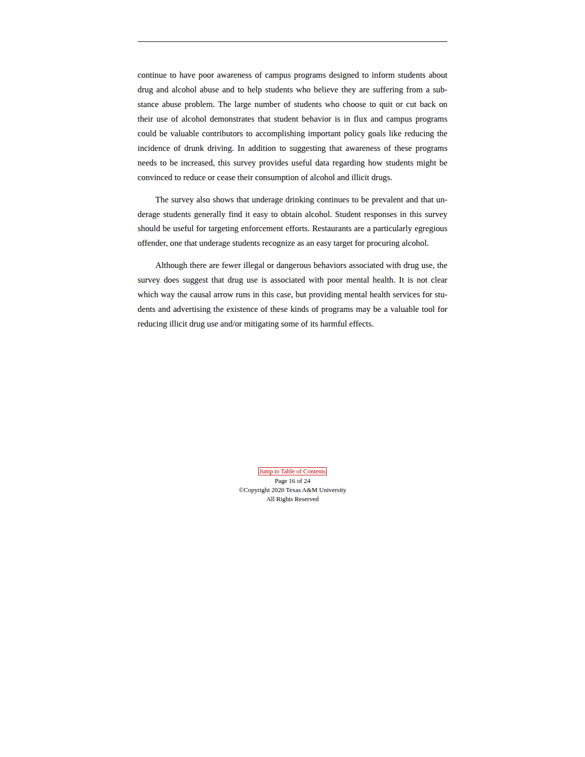continue to have poor awareness of campus programs designed to inform students about drug and alcohol abuse and to help students who believe they are suffering from a substance abuse problem. The large number of students who choose to quit or cut back on their use of alcohol demonstrates that student behavior is in flux and campus programs could be valuable contributors to accomplishing important policy goals like reducing the incidence of drunk driving. In addition to suggesting that awareness of these programs needs to be increased, this survey provides useful data regarding how students might be convinced to reduce or cease their consumption of alcohol and illicit drugs.
The survey also shows that underage drinking continues to be prevalent and that underage students generally find it easy to obtain alcohol. Student responses in this survey should be useful for targeting enforcement efforts. Restaurants are a particularly egregious offender, one that underage students recognize as an easy target for procuring alcohol.
Although there are fewer illegal or dangerous behaviors associated with drug use, the survey does suggest that drug use is associated with poor mental health. It is not clear which way the causal arrow runs in this case, but providing mental health services for students and advertising the existence of these kinds of programs may be a valuable tool for reducing illicit drug use and/or mitigating some of its harmful effects.
Jump to Table of Contents
Page 16 of 24
©Copyright 2020 Texas A&M University
All Rights Reserved